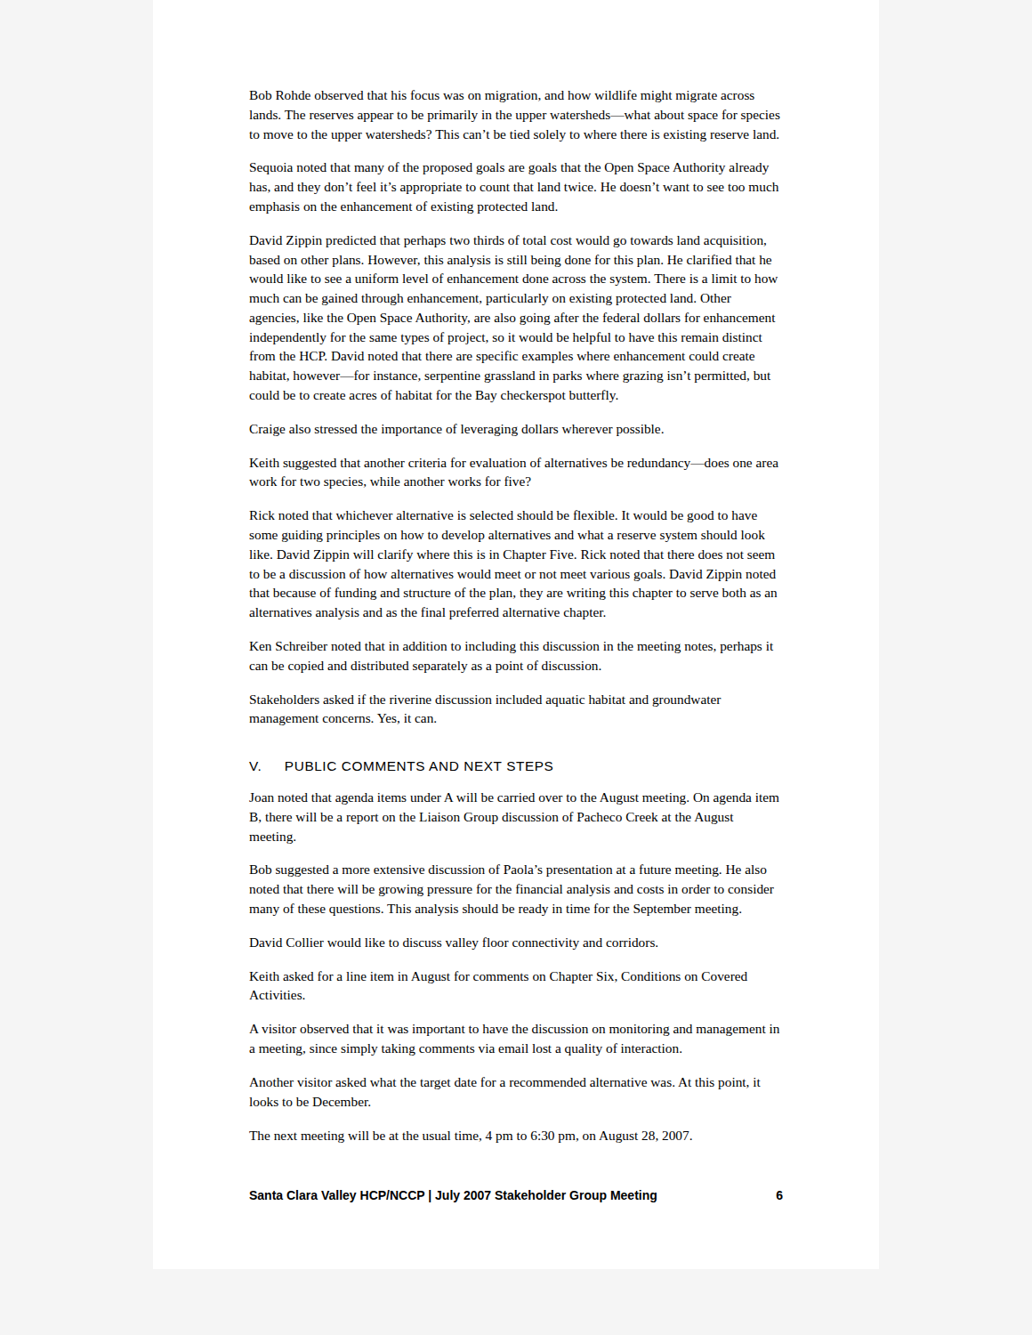Bob Rohde observed that his focus was on migration, and how wildlife might migrate across lands. The reserves appear to be primarily in the upper watersheds—what about space for species to move to the upper watersheds? This can’t be tied solely to where there is existing reserve land.
Sequoia noted that many of the proposed goals are goals that the Open Space Authority already has, and they don’t feel it’s appropriate to count that land twice. He doesn’t want to see too much emphasis on the enhancement of existing protected land.
David Zippin predicted that perhaps two thirds of total cost would go towards land acquisition, based on other plans. However, this analysis is still being done for this plan. He clarified that he would like to see a uniform level of enhancement done across the system. There is a limit to how much can be gained through enhancement, particularly on existing protected land. Other agencies, like the Open Space Authority, are also going after the federal dollars for enhancement independently for the same types of project, so it would be helpful to have this remain distinct from the HCP. David noted that there are specific examples where enhancement could create habitat, however—for instance, serpentine grassland in parks where grazing isn’t permitted, but could be to create acres of habitat for the Bay checkerspot butterfly.
Craige also stressed the importance of leveraging dollars wherever possible.
Keith suggested that another criteria for evaluation of alternatives be redundancy—does one area work for two species, while another works for five?
Rick noted that whichever alternative is selected should be flexible. It would be good to have some guiding principles on how to develop alternatives and what a reserve system should look like. David Zippin will clarify where this is in Chapter Five. Rick noted that there does not seem to be a discussion of how alternatives would meet or not meet various goals. David Zippin noted that because of funding and structure of the plan, they are writing this chapter to serve both as an alternatives analysis and as the final preferred alternative chapter.
Ken Schreiber noted that in addition to including this discussion in the meeting notes, perhaps it can be copied and distributed separately as a point of discussion.
Stakeholders asked if the riverine discussion included aquatic habitat and groundwater management concerns. Yes, it can.
V. PUBLIC COMMENTS AND NEXT STEPS
Joan noted that agenda items under A will be carried over to the August meeting. On agenda item B, there will be a report on the Liaison Group discussion of Pacheco Creek at the August meeting.
Bob suggested a more extensive discussion of Paola’s presentation at a future meeting. He also noted that there will be growing pressure for the financial analysis and costs in order to consider many of these questions. This analysis should be ready in time for the September meeting.
David Collier would like to discuss valley floor connectivity and corridors.
Keith asked for a line item in August for comments on Chapter Six, Conditions on Covered Activities.
A visitor observed that it was important to have the discussion on monitoring and management in a meeting, since simply taking comments via email lost a quality of interaction.
Another visitor asked what the target date for a recommended alternative was. At this point, it looks to be December.
The next meeting will be at the usual time, 4 pm to 6:30 pm, on August 28, 2007.
Santa Clara Valley HCP/NCCP | July 2007 Stakeholder Group Meeting 6